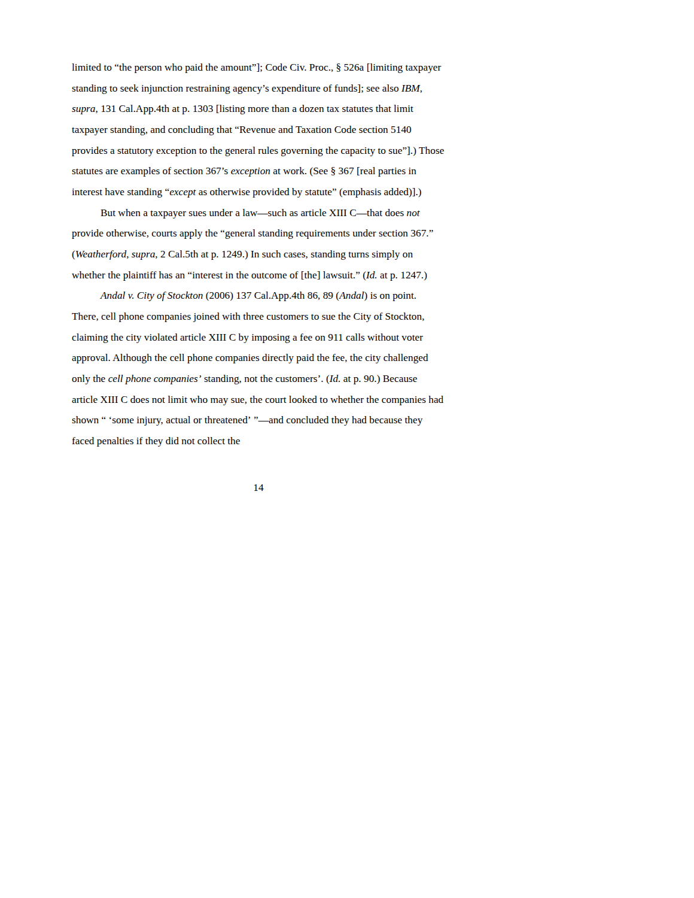limited to “the person who paid the amount”]; Code Civ. Proc., § 526a [limiting taxpayer standing to seek injunction restraining agency’s expenditure of funds]; see also IBM, supra, 131 Cal.App.4th at p. 1303 [listing more than a dozen tax statutes that limit taxpayer standing, and concluding that “Revenue and Taxation Code section 5140 provides a statutory exception to the general rules governing the capacity to sue”].) Those statutes are examples of section 367’s exception at work. (See § 367 [real parties in interest have standing “except as otherwise provided by statute” (emphasis added)].)
But when a taxpayer sues under a law—such as article XIII C—that does not provide otherwise, courts apply the “general standing requirements under section 367.” (Weatherford, supra, 2 Cal.5th at p. 1249.) In such cases, standing turns simply on whether the plaintiff has an “interest in the outcome of [the] lawsuit.” (Id. at p. 1247.)
Andal v. City of Stockton (2006) 137 Cal.App.4th 86, 89 (Andal) is on point. There, cell phone companies joined with three customers to sue the City of Stockton, claiming the city violated article XIII C by imposing a fee on 911 calls without voter approval. Although the cell phone companies directly paid the fee, the city challenged only the cell phone companies’ standing, not the customers’. (Id. at p. 90.) Because article XIII C does not limit who may sue, the court looked to whether the companies had shown “ ‘some injury, actual or threatened’ ”—and concluded they had because they faced penalties if they did not collect the
14